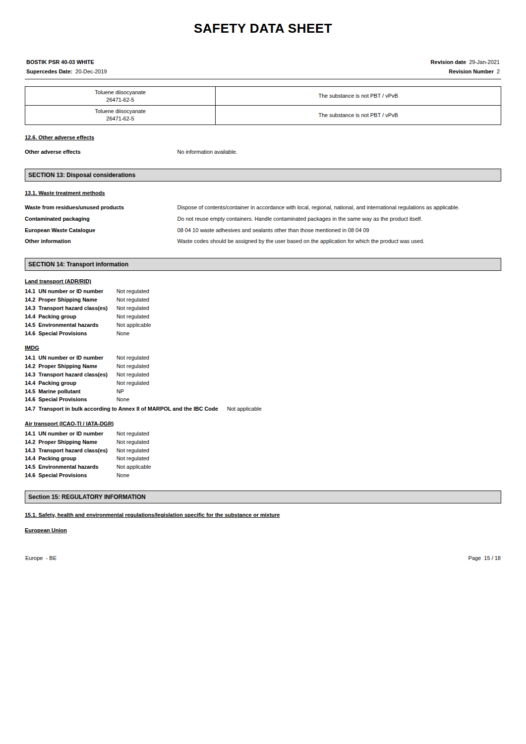SAFETY DATA SHEET
| BOSTIK PSR 40-03 WHITE | Revision date 29-Jan-2021 |
| Supercedes Date: 20-Dec-2019 | Revision Number 2 |
| Toluene diisocyanate 26471-62-5 | The substance is not PBT / vPvB |
| Toluene diisocyanate 26471-62-5 | The substance is not PBT / vPvB |
12.6. Other adverse effects
| Other adverse effects | No information available. |
SECTION 13: Disposal considerations
13.1. Waste treatment methods
| Waste from residues/unused products | Dispose of contents/container in accordance with local, regional, national, and international regulations as applicable. |
| Contaminated packaging | Do not reuse empty containers. Handle contaminated packages in the same way as the product itself. |
| European Waste Catalogue | 08 04 10 waste adhesives and sealants other than those mentioned in 08 04 09 |
| Other information | Waste codes should be assigned by the user based on the application for which the product was used. |
SECTION 14: Transport information
Land transport (ADR/RID)
| 14.1 UN number or ID number | Not regulated |
| 14.2 Proper Shipping Name | Not regulated |
| 14.3 Transport hazard class(es) | Not regulated |
| 14.4 Packing group | Not regulated |
| 14.5 Environmental hazards | Not applicable |
| 14.6 Special Provisions | None |
IMDG
| 14.1 UN number or ID number | Not regulated |
| 14.2 Proper Shipping Name | Not regulated |
| 14.3 Transport hazard class(es) | Not regulated |
| 14.4 Packing group | Not regulated |
| 14.5 Marine pollutant | NP |
| 14.6 Special Provisions | None |
| 14.7 Transport in bulk according to Annex II of MARPOL and the IBC Code | Not applicable |
Air transport (ICAO-TI / IATA-DGR)
| 14.1 UN number or ID number | Not regulated |
| 14.2 Proper Shipping Name | Not regulated |
| 14.3 Transport hazard class(es) | Not regulated |
| 14.4 Packing group | Not regulated |
| 14.5 Environmental hazards | Not applicable |
| 14.6 Special Provisions | None |
Section 15: REGULATORY INFORMATION
15.1. Safety, health and environmental regulations/legislation specific for the substance or mixture
European Union
| Europe - BE | Page 15 / 18 |